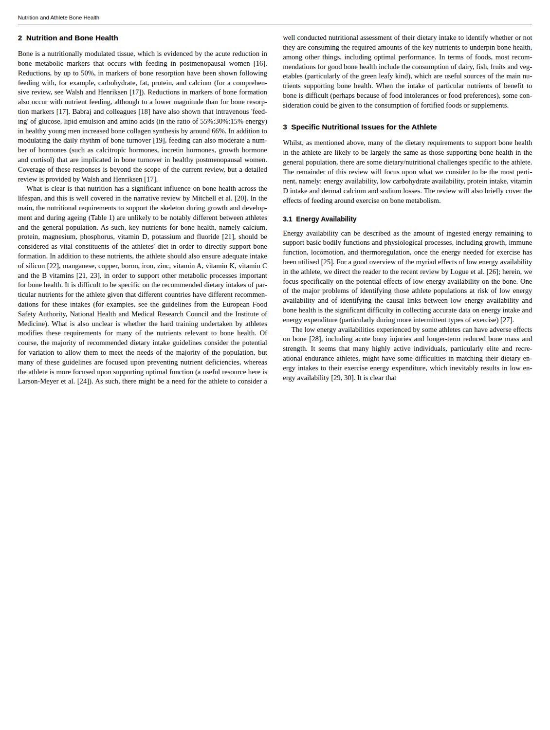Nutrition and Athlete Bone Health
2 Nutrition and Bone Health
Bone is a nutritionally modulated tissue, which is evidenced by the acute reduction in bone metabolic markers that occurs with feeding in postmenopausal women [16]. Reductions, by up to 50%, in markers of bone resorption have been shown following feeding with, for example, carbohydrate, fat, protein, and calcium (for a comprehensive review, see Walsh and Henriksen [17]). Reductions in markers of bone formation also occur with nutrient feeding, although to a lower magnitude than for bone resorption markers [17]. Babraj and colleagues [18] have also shown that intravenous 'feeding' of glucose, lipid emulsion and amino acids (in the ratio of 55%:30%:15% energy) in healthy young men increased bone collagen synthesis by around 66%. In addition to modulating the daily rhythm of bone turnover [19], feeding can also moderate a number of hormones (such as calcitropic hormones, incretin hormones, growth hormone and cortisol) that are implicated in bone turnover in healthy postmenopausal women. Coverage of these responses is beyond the scope of the current review, but a detailed review is provided by Walsh and Henriksen [17].
What is clear is that nutrition has a significant influence on bone health across the lifespan, and this is well covered in the narrative review by Mitchell et al. [20]. In the main, the nutritional requirements to support the skeleton during growth and development and during ageing (Table 1) are unlikely to be notably different between athletes and the general population. As such, key nutrients for bone health, namely calcium, protein, magnesium, phosphorus, vitamin D, potassium and fluoride [21], should be considered as vital constituents of the athletes' diet in order to directly support bone formation. In addition to these nutrients, the athlete should also ensure adequate intake of silicon [22], manganese, copper, boron, iron, zinc, vitamin A, vitamin K, vitamin C and the B vitamins [21, 23], in order to support other metabolic processes important for bone health. It is difficult to be specific on the recommended dietary intakes of particular nutrients for the athlete given that different countries have different recommendations for these intakes (for examples, see the guidelines from the European Food Safety Authority, National Health and Medical Research Council and the Institute of Medicine). What is also unclear is whether the hard training undertaken by athletes modifies these requirements for many of the nutrients relevant to bone health. Of course, the majority of recommended dietary intake guidelines consider the potential for variation to allow them to meet the needs of the majority of the population, but many of these guidelines are focused upon preventing nutrient deficiencies, whereas the athlete is more focused upon supporting optimal function (a useful resource here is Larson-Meyer et al. [24]). As such, there might be a need for the athlete to consider a well conducted nutritional assessment of their dietary intake to identify whether or not they are consuming the required amounts of the key nutrients to underpin bone health, among other things, including optimal performance. In terms of foods, most recommendations for good bone health include the consumption of dairy, fish, fruits and vegetables (particularly of the green leafy kind), which are useful sources of the main nutrients supporting bone health. When the intake of particular nutrients of benefit to bone is difficult (perhaps because of food intolerances or food preferences), some consideration could be given to the consumption of fortified foods or supplements.
3 Specific Nutritional Issues for the Athlete
Whilst, as mentioned above, many of the dietary requirements to support bone health in the athlete are likely to be largely the same as those supporting bone health in the general population, there are some dietary/nutritional challenges specific to the athlete. The remainder of this review will focus upon what we consider to be the most pertinent, namely: energy availability, low carbohydrate availability, protein intake, vitamin D intake and dermal calcium and sodium losses. The review will also briefly cover the effects of feeding around exercise on bone metabolism.
3.1 Energy Availability
Energy availability can be described as the amount of ingested energy remaining to support basic bodily functions and physiological processes, including growth, immune function, locomotion, and thermoregulation, once the energy needed for exercise has been utilised [25]. For a good overview of the myriad effects of low energy availability in the athlete, we direct the reader to the recent review by Logue et al. [26]; herein, we focus specifically on the potential effects of low energy availability on the bone. One of the major problems of identifying those athlete populations at risk of low energy availability and of identifying the causal links between low energy availability and bone health is the significant difficulty in collecting accurate data on energy intake and energy expenditure (particularly during more intermittent types of exercise) [27].
The low energy availabilities experienced by some athletes can have adverse effects on bone [28], including acute bony injuries and longer-term reduced bone mass and strength. It seems that many highly active individuals, particularly elite and recreational endurance athletes, might have some difficulties in matching their dietary energy intakes to their exercise energy expenditure, which inevitably results in low energy availability [29, 30]. It is clear that